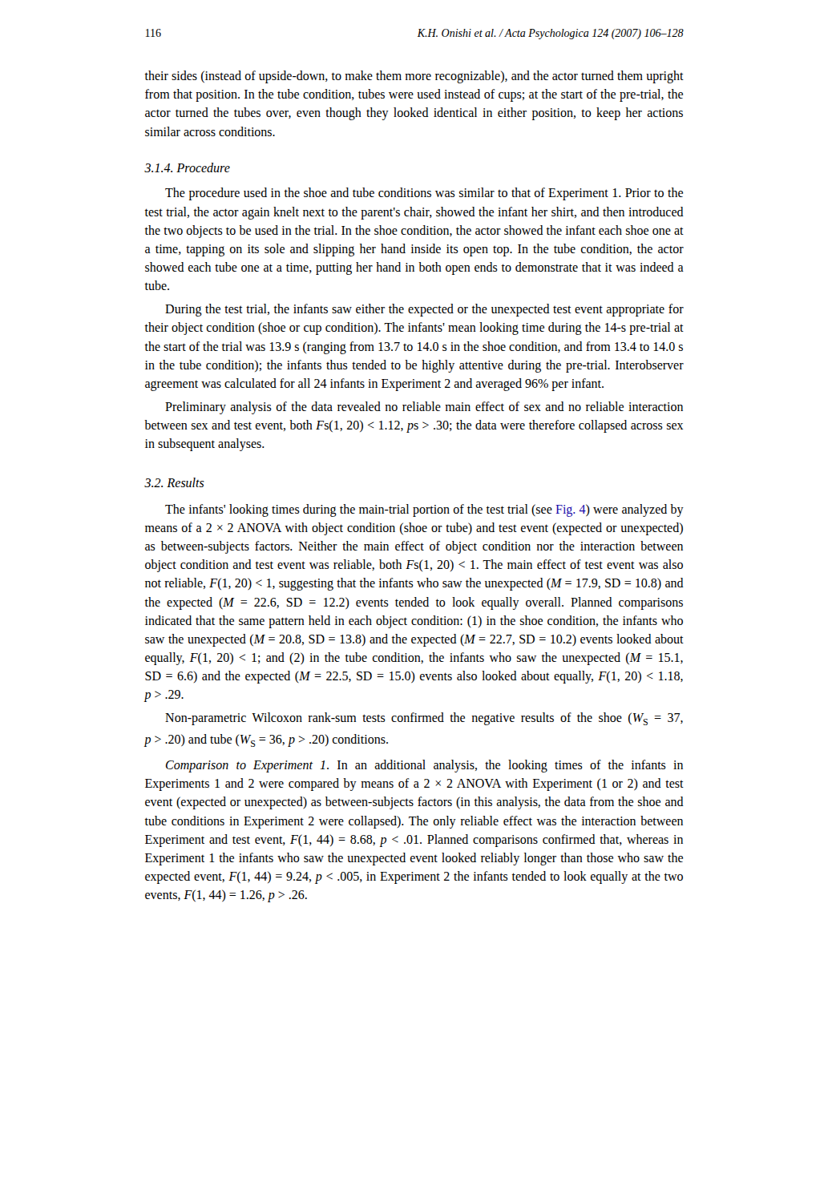116 K.H. Onishi et al. / Acta Psychologica 124 (2007) 106–128
their sides (instead of upside-down, to make them more recognizable), and the actor turned them upright from that position. In the tube condition, tubes were used instead of cups; at the start of the pre-trial, the actor turned the tubes over, even though they looked identical in either position, to keep her actions similar across conditions.
3.1.4. Procedure
The procedure used in the shoe and tube conditions was similar to that of Experiment 1. Prior to the test trial, the actor again knelt next to the parent's chair, showed the infant her shirt, and then introduced the two objects to be used in the trial. In the shoe condition, the actor showed the infant each shoe one at a time, tapping on its sole and slipping her hand inside its open top. In the tube condition, the actor showed each tube one at a time, putting her hand in both open ends to demonstrate that it was indeed a tube.
During the test trial, the infants saw either the expected or the unexpected test event appropriate for their object condition (shoe or cup condition). The infants' mean looking time during the 14-s pre-trial at the start of the trial was 13.9 s (ranging from 13.7 to 14.0 s in the shoe condition, and from 13.4 to 14.0 s in the tube condition); the infants thus tended to be highly attentive during the pre-trial. Interobserver agreement was calculated for all 24 infants in Experiment 2 and averaged 96% per infant.
Preliminary analysis of the data revealed no reliable main effect of sex and no reliable interaction between sex and test event, both Fs(1, 20) < 1.12, ps > .30; the data were therefore collapsed across sex in subsequent analyses.
3.2. Results
The infants' looking times during the main-trial portion of the test trial (see Fig. 4) were analyzed by means of a 2 × 2 ANOVA with object condition (shoe or tube) and test event (expected or unexpected) as between-subjects factors. Neither the main effect of object condition nor the interaction between object condition and test event was reliable, both Fs(1, 20) < 1. The main effect of test event was also not reliable, F(1, 20) < 1, suggesting that the infants who saw the unexpected (M = 17.9, SD = 10.8) and the expected (M = 22.6, SD = 12.2) events tended to look equally overall. Planned comparisons indicated that the same pattern held in each object condition: (1) in the shoe condition, the infants who saw the unexpected (M = 20.8, SD = 13.8) and the expected (M = 22.7, SD = 10.2) events looked about equally, F(1, 20) < 1; and (2) in the tube condition, the infants who saw the unexpected (M = 15.1, SD = 6.6) and the expected (M = 22.5, SD = 15.0) events also looked about equally, F(1, 20) < 1.18, p > .29.
Non-parametric Wilcoxon rank-sum tests confirmed the negative results of the shoe (WS = 37, p > .20) and tube (WS = 36, p > .20) conditions.
Comparison to Experiment 1. In an additional analysis, the looking times of the infants in Experiments 1 and 2 were compared by means of a 2 × 2 ANOVA with Experiment (1 or 2) and test event (expected or unexpected) as between-subjects factors (in this analysis, the data from the shoe and tube conditions in Experiment 2 were collapsed). The only reliable effect was the interaction between Experiment and test event, F(1, 44) = 8.68, p < .01. Planned comparisons confirmed that, whereas in Experiment 1 the infants who saw the unexpected event looked reliably longer than those who saw the expected event, F(1, 44) = 9.24, p < .005, in Experiment 2 the infants tended to look equally at the two events, F(1, 44) = 1.26, p > .26.